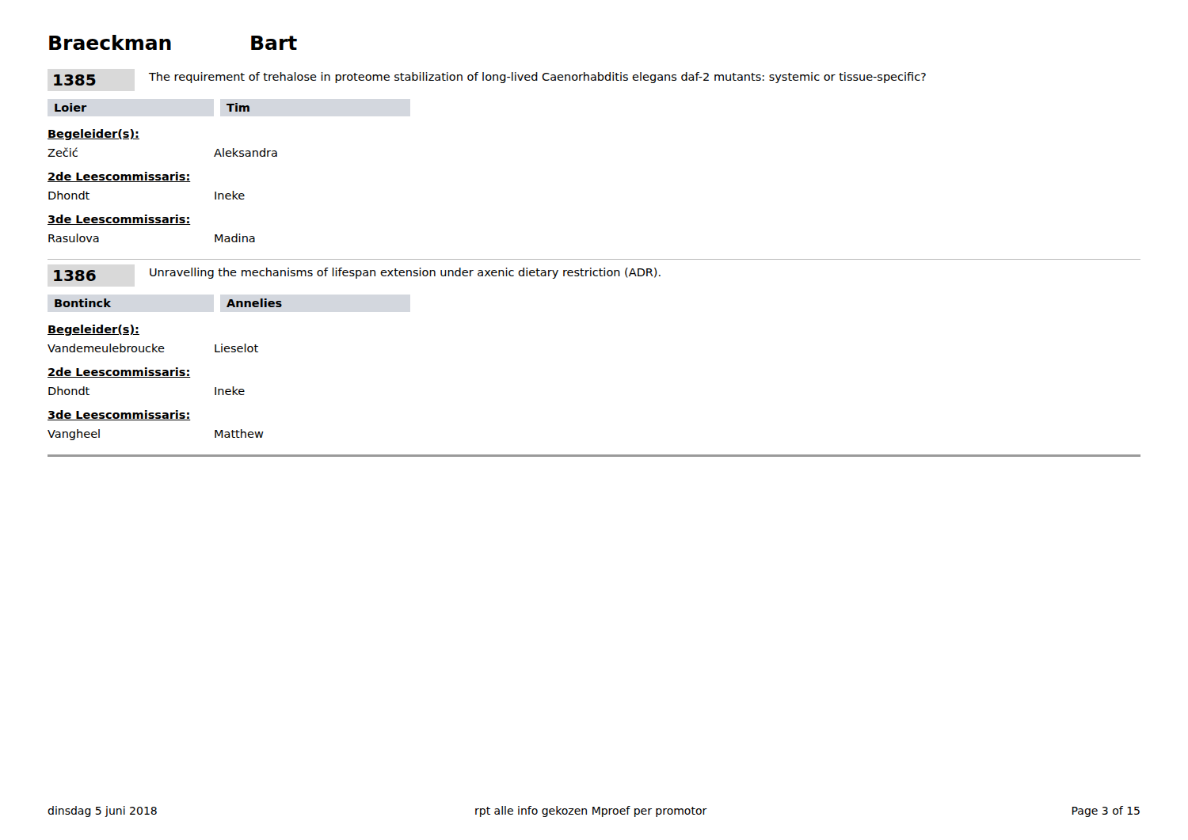Braeckman Bart
1385
The requirement of trehalose in proteome stabilization of long-lived Caenorhabditis elegans daf-2 mutants: systemic or tissue-specific?
Loier
Tim
Begeleider(s):
Zečić Aleksandra
2de Leescommissaris:
Dhondt Ineke
3de Leescommissaris:
Rasulova Madina
1386
Unravelling the mechanisms of lifespan extension under axenic dietary restriction (ADR).
Bontinck
Annelies
Begeleider(s):
Vandemeulebroucke Lieselot
2de Leescommissaris:
Dhondt Ineke
3de Leescommissaris:
Vangheel Matthew
dinsdag 5 juni 2018
rpt alle info gekozen Mproef per promotor
Page 3 of 15